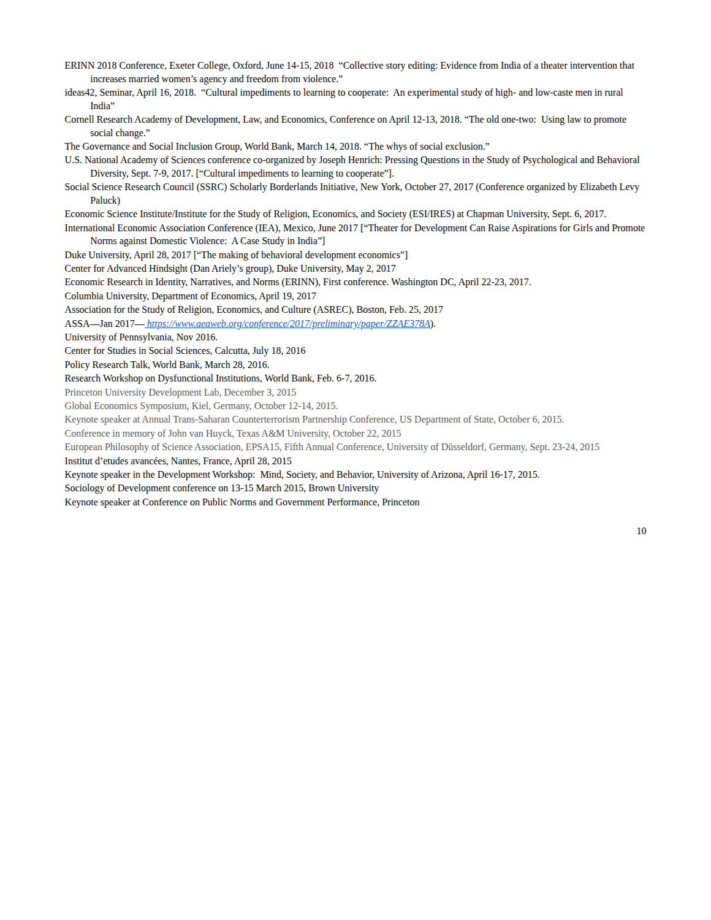ERINN 2018 Conference, Exeter College, Oxford, June 14-15, 2018 “Collective story editing: Evidence from India of a theater intervention that increases married women’s agency and freedom from violence.”
ideas42, Seminar, April 16, 2018. “Cultural impediments to learning to cooperate: An experimental study of high- and low-caste men in rural India”
Cornell Research Academy of Development, Law, and Economics, Conference on April 12-13, 2018. “The old one-two: Using law to promote social change.”
The Governance and Social Inclusion Group, World Bank, March 14, 2018. “The whys of social exclusion.”
U.S. National Academy of Sciences conference co-organized by Joseph Henrich: Pressing Questions in the Study of Psychological and Behavioral Diversity, Sept. 7-9, 2017. [“Cultural impediments to learning to cooperate”].
Social Science Research Council (SSRC) Scholarly Borderlands Initiative, New York, October 27, 2017 (Conference organized by Elizabeth Levy Paluck)
Economic Science Institute/Institute for the Study of Religion, Economics, and Society (ESI/IRES) at Chapman University, Sept. 6, 2017.
International Economic Association Conference (IEA), Mexico, June 2017 [“Theater for Development Can Raise Aspirations for Girls and Promote Norms against Domestic Violence: A Case Study in India”]
Duke University, April 28, 2017 [“The making of behavioral development economics”]
Center for Advanced Hindsight (Dan Ariely’s group), Duke University, May 2, 2017
Economic Research in Identity, Narratives, and Norms (ERINN), First conference. Washington DC, April 22-23, 2017.
Columbia University, Department of Economics, April 19, 2017
Association for the Study of Religion, Economics, and Culture (ASREC), Boston, Feb. 25, 2017
ASSA—Jan 2017— https://www.aeaweb.org/conference/2017/preliminary/paper/ZZAE378A).
University of Pennsylvania, Nov 2016.
Center for Studies in Social Sciences, Calcutta, July 18, 2016
Policy Research Talk, World Bank, March 28, 2016.
Research Workshop on Dysfunctional Institutions, World Bank, Feb. 6-7, 2016.
Princeton University Development Lab, December 3, 2015
Global Economics Symposium, Kiel, Germany, October 12-14, 2015.
Keynote speaker at Annual Trans-Saharan Counterterrorism Partnership Conference, US Department of State, October 6, 2015.
Conference in memory of John van Huyck, Texas A&M University, October 22, 2015
European Philosophy of Science Association, EPSA15, Fifth Annual Conference, University of Düsseldorf, Germany, Sept. 23-24, 2015
Institut d’etudes avancées, Nantes, France, April 28, 2015
Keynote speaker in the Development Workshop: Mind, Society, and Behavior, University of Arizona, April 16-17, 2015.
Sociology of Development conference on 13-15 March 2015, Brown University
Keynote speaker at Conference on Public Norms and Government Performance, Princeton
10